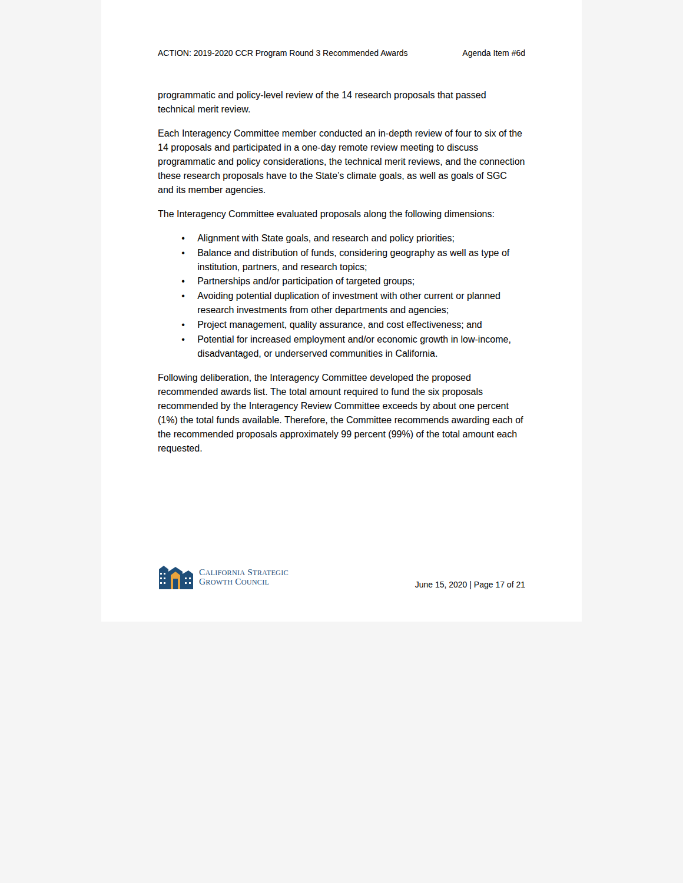ACTION: 2019-2020 CCR Program Round 3 Recommended Awards
Agenda Item #6d
programmatic and policy-level review of the 14 research proposals that passed technical merit review.
Each Interagency Committee member conducted an in-depth review of four to six of the 14 proposals and participated in a one-day remote review meeting to discuss programmatic and policy considerations, the technical merit reviews, and the connection these research proposals have to the State’s climate goals, as well as goals of SGC and its member agencies.
The Interagency Committee evaluated proposals along the following dimensions:
Alignment with State goals, and research and policy priorities;
Balance and distribution of funds, considering geography as well as type of institution, partners, and research topics;
Partnerships and/or participation of targeted groups;
Avoiding potential duplication of investment with other current or planned research investments from other departments and agencies;
Project management, quality assurance, and cost effectiveness; and
Potential for increased employment and/or economic growth in low-income, disadvantaged, or underserved communities in California.
Following deliberation, the Interagency Committee developed the proposed recommended awards list. The total amount required to fund the six proposals recommended by the Interagency Review Committee exceeds by about one percent (1%) the total funds available. Therefore, the Committee recommends awarding each of the recommended proposals approximately 99 percent (99%) of the total amount each requested.
CALIFORNIA STRATEGIC GROWTH COUNCIL
June 15, 2020 | Page 17 of 21